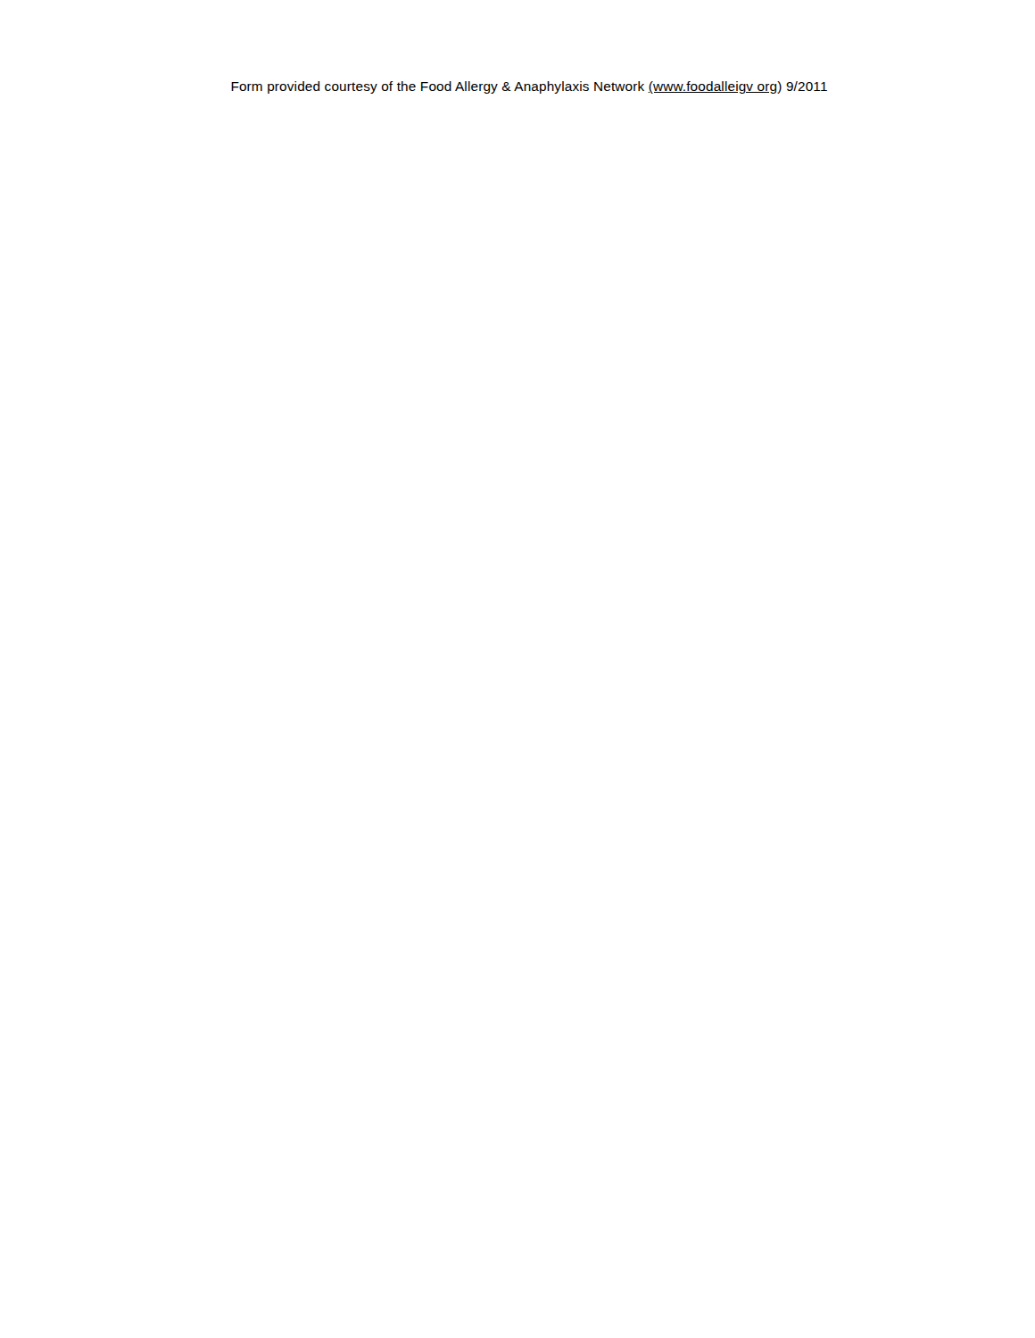Form provided courtesy of the Food Allergy & Anaphylaxis Network (www.foodalleigv org) 9/2011